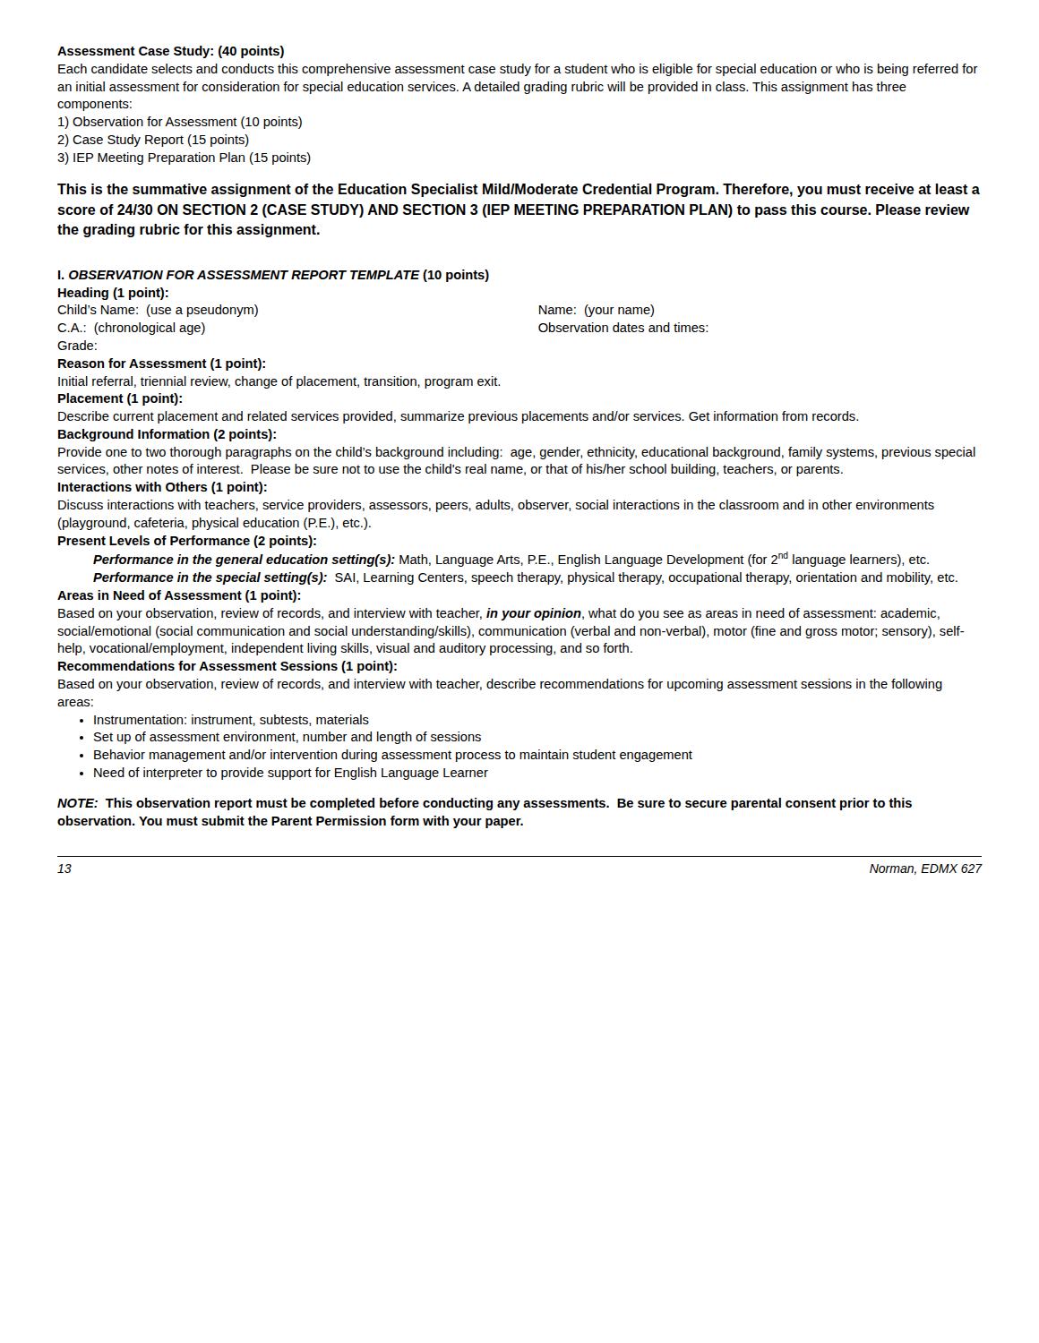Assessment Case Study: (40 points)
Each candidate selects and conducts this comprehensive assessment case study for a student who is eligible for special education or who is being referred for an initial assessment for consideration for special education services. A detailed grading rubric will be provided in class. This assignment has three components:
1) Observation for Assessment (10 points)
2) Case Study Report (15 points)
3) IEP Meeting Preparation Plan (15 points)
This is the summative assignment of the Education Specialist Mild/Moderate Credential Program. Therefore, you must receive at least a score of 24/30 ON SECTION 2 (CASE STUDY) AND SECTION 3 (IEP MEETING PREPARATION PLAN) to pass this course. Please review the grading rubric for this assignment.
I. OBSERVATION FOR ASSESSMENT REPORT TEMPLATE (10 points)
Heading (1 point):
| Child’s Name: (use a pseudonym) | Name: (your name) |
| C.A.: (chronological age) | Observation dates and times: |
| Grade: | |
Reason for Assessment (1 point):
Initial referral, triennial review, change of placement, transition, program exit.
Placement (1 point):
Describe current placement and related services provided, summarize previous placements and/or services. Get information from records.
Background Information (2 points):
Provide one to two thorough paragraphs on the child’s background including: age, gender, ethnicity, educational background, family systems, previous special services, other notes of interest. Please be sure not to use the child's real name, or that of his/her school building, teachers, or parents.
Interactions with Others (1 point):
Discuss interactions with teachers, service providers, assessors, peers, adults, observer, social interactions in the classroom and in other environments (playground, cafeteria, physical education (P.E.), etc.).
Present Levels of Performance (2 points):
Performance in the general education setting(s): Math, Language Arts, P.E., English Language Development (for 2nd language learners), etc.
Performance in the special setting(s): SAI, Learning Centers, speech therapy, physical therapy, occupational therapy, orientation and mobility, etc.
Areas in Need of Assessment (1 point):
Based on your observation, review of records, and interview with teacher, in your opinion, what do you see as areas in need of assessment: academic, social/emotional (social communication and social understanding/skills), communication (verbal and non-verbal), motor (fine and gross motor; sensory), self-help, vocational/employment, independent living skills, visual and auditory processing, and so forth.
Recommendations for Assessment Sessions (1 point):
Based on your observation, review of records, and interview with teacher, describe recommendations for upcoming assessment sessions in the following areas:
Instrumentation: instrument, subtests, materials
Set up of assessment environment, number and length of sessions
Behavior management and/or intervention during assessment process to maintain student engagement
Need of interpreter to provide support for English Language Learner
NOTE: This observation report must be completed before conducting any assessments. Be sure to secure parental consent prior to this observation. You must submit the Parent Permission form with your paper.
13 Norman, EDMX 627